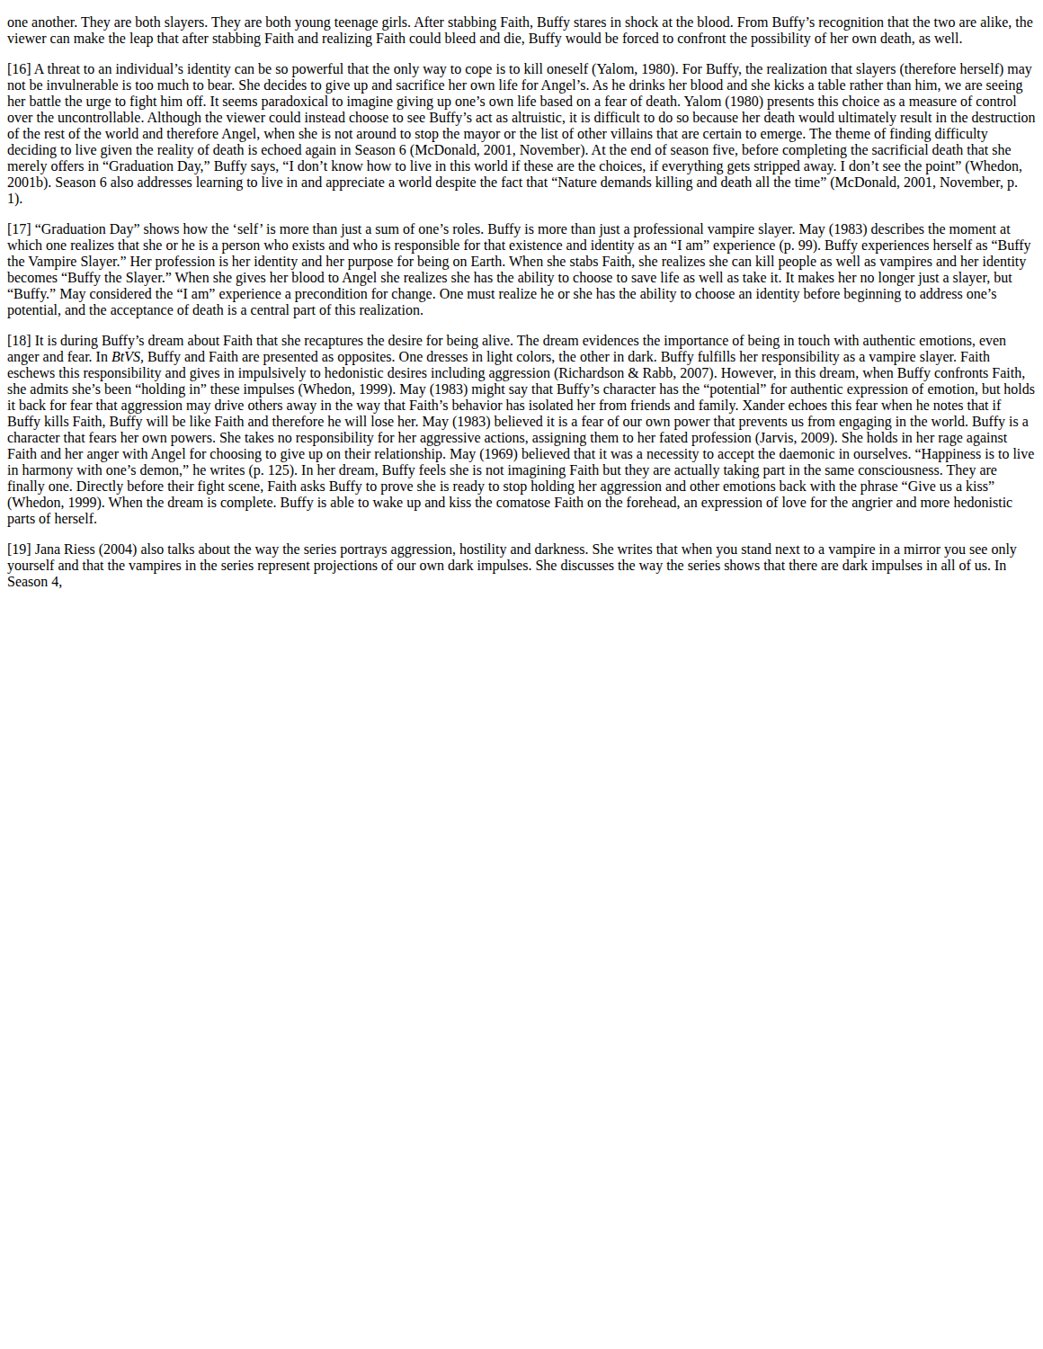one another. They are both slayers. They are both young teenage girls. After stabbing Faith, Buffy stares in shock at the blood. From Buffy’s recognition that the two are alike, the viewer can make the leap that after stabbing Faith and realizing Faith could bleed and die, Buffy would be forced to confront the possibility of her own death, as well.
[16] A threat to an individual’s identity can be so powerful that the only way to cope is to kill oneself (Yalom, 1980). For Buffy, the realization that slayers (therefore herself) may not be invulnerable is too much to bear. She decides to give up and sacrifice her own life for Angel’s. As he drinks her blood and she kicks a table rather than him, we are seeing her battle the urge to fight him off. It seems paradoxical to imagine giving up one’s own life based on a fear of death. Yalom (1980) presents this choice as a measure of control over the uncontrollable. Although the viewer could instead choose to see Buffy’s act as altruistic, it is difficult to do so because her death would ultimately result in the destruction of the rest of the world and therefore Angel, when she is not around to stop the mayor or the list of other villains that are certain to emerge. The theme of finding difficulty deciding to live given the reality of death is echoed again in Season 6 (McDonald, 2001, November). At the end of season five, before completing the sacrificial death that she merely offers in “Graduation Day,” Buffy says, “I don’t know how to live in this world if these are the choices, if everything gets stripped away. I don’t see the point” (Whedon, 2001b). Season 6 also addresses learning to live in and appreciate a world despite the fact that “Nature demands killing and death all the time” (McDonald, 2001, November, p. 1).
[17] “Graduation Day” shows how the ‘self’ is more than just a sum of one’s roles. Buffy is more than just a professional vampire slayer. May (1983) describes the moment at which one realizes that she or he is a person who exists and who is responsible for that existence and identity as an “I am” experience (p. 99). Buffy experiences herself as “Buffy the Vampire Slayer.” Her profession is her identity and her purpose for being on Earth. When she stabs Faith, she realizes she can kill people as well as vampires and her identity becomes “Buffy the Slayer.” When she gives her blood to Angel she realizes she has the ability to choose to save life as well as take it. It makes her no longer just a slayer, but “Buffy.” May considered the “I am” experience a precondition for change. One must realize he or she has the ability to choose an identity before beginning to address one’s potential, and the acceptance of death is a central part of this realization.
[18] It is during Buffy’s dream about Faith that she recaptures the desire for being alive. The dream evidences the importance of being in touch with authentic emotions, even anger and fear. In BtVS, Buffy and Faith are presented as opposites. One dresses in light colors, the other in dark. Buffy fulfills her responsibility as a vampire slayer. Faith eschews this responsibility and gives in impulsively to hedonistic desires including aggression (Richardson & Rabb, 2007). However, in this dream, when Buffy confronts Faith, she admits she’s been “holding in” these impulses (Whedon, 1999). May (1983) might say that Buffy’s character has the “potential” for authentic expression of emotion, but holds it back for fear that aggression may drive others away in the way that Faith’s behavior has isolated her from friends and family. Xander echoes this fear when he notes that if Buffy kills Faith, Buffy will be like Faith and therefore he will lose her. May (1983) believed it is a fear of our own power that prevents us from engaging in the world. Buffy is a character that fears her own powers. She takes no responsibility for her aggressive actions, assigning them to her fated profession (Jarvis, 2009). She holds in her rage against Faith and her anger with Angel for choosing to give up on their relationship. May (1969) believed that it was a necessity to accept the daemonic in ourselves. “Happiness is to live in harmony with one’s demon,” he writes (p. 125). In her dream, Buffy feels she is not imagining Faith but they are actually taking part in the same consciousness. They are finally one. Directly before their fight scene, Faith asks Buffy to prove she is ready to stop holding her aggression and other emotions back with the phrase “Give us a kiss” (Whedon, 1999). When the dream is complete. Buffy is able to wake up and kiss the comatose Faith on the forehead, an expression of love for the angrier and more hedonistic parts of herself.
[19] Jana Riess (2004) also talks about the way the series portrays aggression, hostility and darkness. She writes that when you stand next to a vampire in a mirror you see only yourself and that the vampires in the series represent projections of our own dark impulses. She discusses the way the series shows that there are dark impulses in all of us. In Season 4,